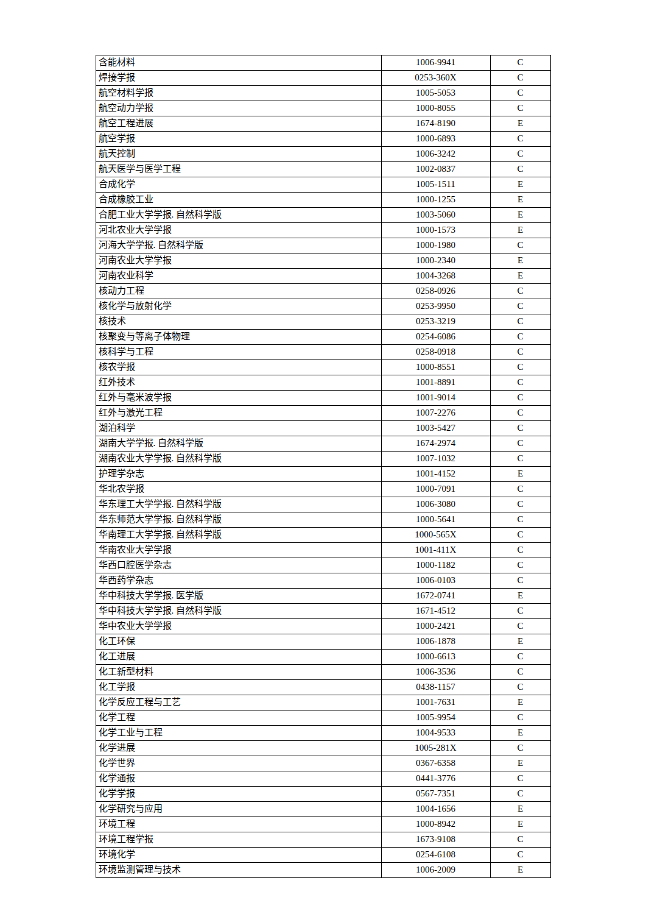| 含能材料 | 1006-9941 | C |
| 焊接学报 | 0253-360X | C |
| 航空材料学报 | 1005-5053 | C |
| 航空动力学报 | 1000-8055 | C |
| 航空工程进展 | 1674-8190 | E |
| 航空学报 | 1000-6893 | C |
| 航天控制 | 1006-3242 | C |
| 航天医学与医学工程 | 1002-0837 | C |
| 合成化学 | 1005-1511 | E |
| 合成橡胶工业 | 1000-1255 | E |
| 合肥工业大学学报. 自然科学版 | 1003-5060 | E |
| 河北农业大学学报 | 1000-1573 | E |
| 河海大学学报. 自然科学版 | 1000-1980 | C |
| 河南农业大学学报 | 1000-2340 | E |
| 河南农业科学 | 1004-3268 | E |
| 核动力工程 | 0258-0926 | C |
| 核化学与放射化学 | 0253-9950 | C |
| 核技术 | 0253-3219 | C |
| 核聚变与等离子体物理 | 0254-6086 | C |
| 核科学与工程 | 0258-0918 | C |
| 核农学报 | 1000-8551 | C |
| 红外技术 | 1001-8891 | C |
| 红外与毫米波学报 | 1001-9014 | C |
| 红外与激光工程 | 1007-2276 | C |
| 湖泊科学 | 1003-5427 | C |
| 湖南大学学报. 自然科学版 | 1674-2974 | C |
| 湖南农业大学学报. 自然科学版 | 1007-1032 | C |
| 护理学杂志 | 1001-4152 | E |
| 华北农学报 | 1000-7091 | C |
| 华东理工大学学报. 自然科学版 | 1006-3080 | C |
| 华东师范大学学报. 自然科学版 | 1000-5641 | C |
| 华南理工大学学报. 自然科学版 | 1000-565X | C |
| 华南农业大学学报 | 1001-411X | C |
| 华西口腔医学杂志 | 1000-1182 | C |
| 华西药学杂志 | 1006-0103 | C |
| 华中科技大学学报. 医学版 | 1672-0741 | E |
| 华中科技大学学报. 自然科学版 | 1671-4512 | C |
| 华中农业大学学报 | 1000-2421 | C |
| 化工环保 | 1006-1878 | E |
| 化工进展 | 1000-6613 | C |
| 化工新型材料 | 1006-3536 | C |
| 化工学报 | 0438-1157 | C |
| 化学反应工程与工艺 | 1001-7631 | E |
| 化学工程 | 1005-9954 | C |
| 化学工业与工程 | 1004-9533 | E |
| 化学进展 | 1005-281X | C |
| 化学世界 | 0367-6358 | E |
| 化学通报 | 0441-3776 | C |
| 化学学报 | 0567-7351 | C |
| 化学研究与应用 | 1004-1656 | E |
| 环境工程 | 1000-8942 | E |
| 环境工程学报 | 1673-9108 | C |
| 环境化学 | 0254-6108 | C |
| 环境监测管理与技术 | 1006-2009 | E |